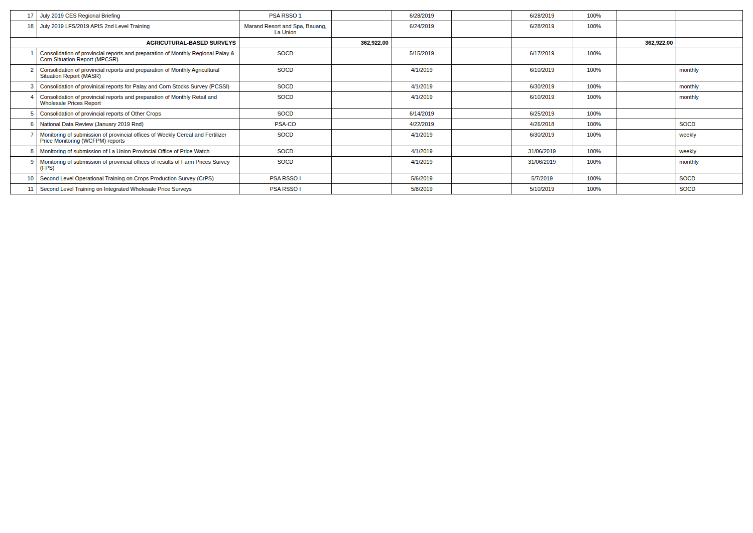| 17 | July 2019 CES Regional Briefing | PSA RSSO 1 | | 6/28/2019 | | 6/28/2019 | 100% | | |
| 18 | July 2019 LFS/2019 APIS 2nd Level Training | Marand Resort and Spa, Bauang, La Union | | 6/24/2019 | | 6/28/2019 | 100% | | |
| AGRICUTURAL-BASED SURVEYS | | 362,922.00 | | | | | 362,922.00 | |
| 1 | Consolidation of provincial reports and preparation of Monthly Regional Palay & Corn Situation Report (MPCSR) | SOCD | | 5/15/2019 | | 6/17/2019 | 100% | | |
| 2 | Consolidation of provincial reports and preparation of Monthly Agricultural Situation Report (MASR) | SOCD | | 4/1/2019 | | 6/10/2019 | 100% | | monthly |
| 3 | Consolidation of provinical reports for Palay and Corn Stocks Survey (PCSSI) | SOCD | | 4/1/2019 | | 6/30/2019 | 100% | | monthly |
| 4 | Consolidation of provincial reports and preparation of Monthly Retail and Wholesale Prices Report | SOCD | | 4/1/2019 | | 6/10/2019 | 100% | | monthly |
| 5 | Consolidation of provincial reports of Other Crops | SOCD | | 6/14/2019 | | 6/25/2019 | 100% | | |
| 6 | National Data Review (January 2019 Rnd) | PSA-CO | | 4/22/2019 | | 4/26/2018 | 100% | | SOCD |
| 7 | Monitoring of submission of provincial offices of Weekly Cereal and Fertilizer Price Monitoring (WCFPM) reports | SOCD | | 4/1/2019 | | 6/30/2019 | 100% | | weekly |
| 8 | Monitoring of submission of La Union Provincial Office of Price Watch | SOCD | | 4/1/2019 | | 31/06/2019 | 100% | | weekly |
| 9 | Monitoring of submission of provincial offices of results of Farm Prices Survey (FPS) | SOCD | | 4/1/2019 | | 31/06/2019 | 100% | | monthly |
| 10 | Second Level Operational Training on Crops Production Survey (CrPS) | PSA RSSO I | | 5/6/2019 | | 5/7/2019 | 100% | | SOCD |
| 11 | Second Level Training on Integrated Wholesale Price Surveys | PSA RSSO I | | 5/8/2019 | | 5/10/2019 | 100% | | SOCD |